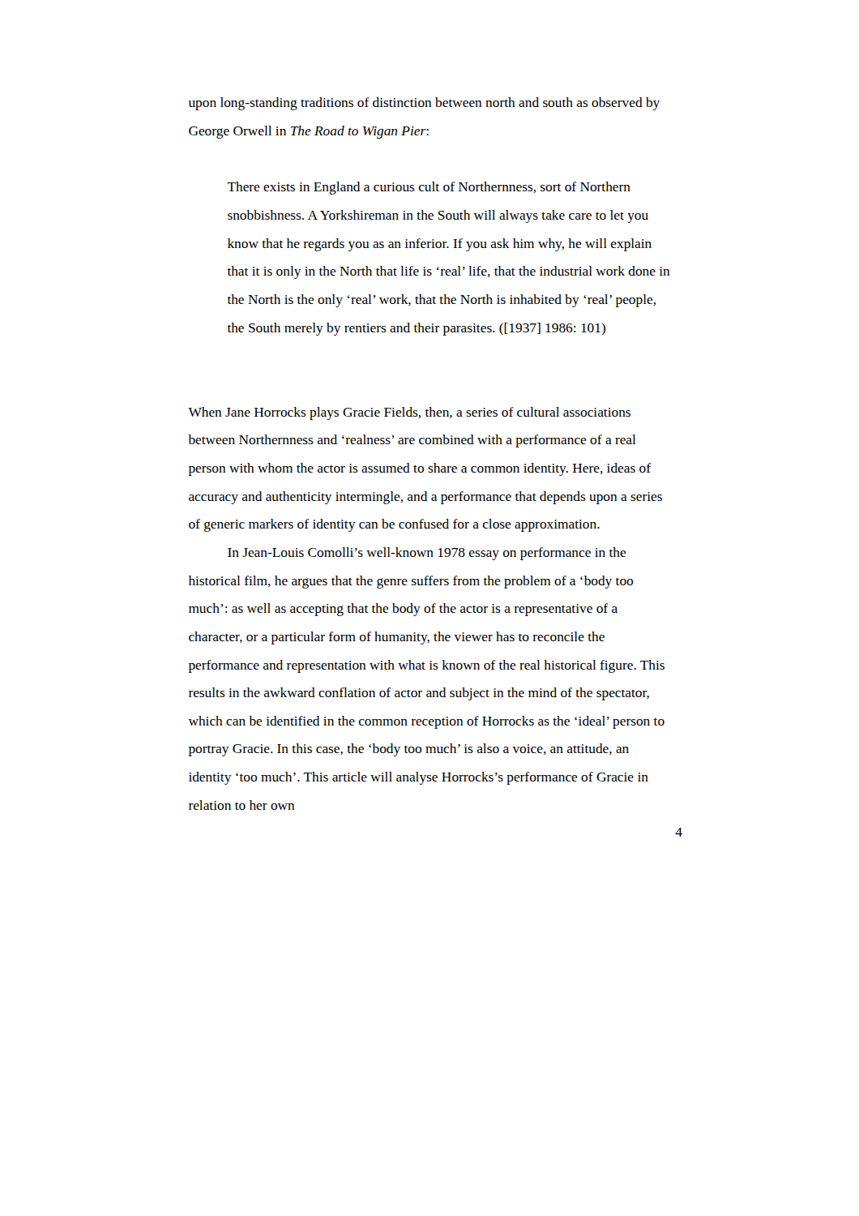upon long-standing traditions of distinction between north and south as observed by George Orwell in The Road to Wigan Pier:
There exists in England a curious cult of Northernness, sort of Northern snobbishness. A Yorkshireman in the South will always take care to let you know that he regards you as an inferior. If you ask him why, he will explain that it is only in the North that life is ‘real’ life, that the industrial work done in the North is the only ‘real’ work, that the North is inhabited by ‘real’ people, the South merely by rentiers and their parasites. ([1937] 1986: 101)
When Jane Horrocks plays Gracie Fields, then, a series of cultural associations between Northernness and ‘realness’ are combined with a performance of a real person with whom the actor is assumed to share a common identity. Here, ideas of accuracy and authenticity intermingle, and a performance that depends upon a series of generic markers of identity can be confused for a close approximation.
In Jean-Louis Comolli’s well-known 1978 essay on performance in the historical film, he argues that the genre suffers from the problem of a ‘body too much’: as well as accepting that the body of the actor is a representative of a character, or a particular form of humanity, the viewer has to reconcile the performance and representation with what is known of the real historical figure. This results in the awkward conflation of actor and subject in the mind of the spectator, which can be identified in the common reception of Horrocks as the ‘ideal’ person to portray Gracie. In this case, the ‘body too much’ is also a voice, an attitude, an identity ‘too much’. This article will analyse Horrocks’s performance of Gracie in relation to her own
4